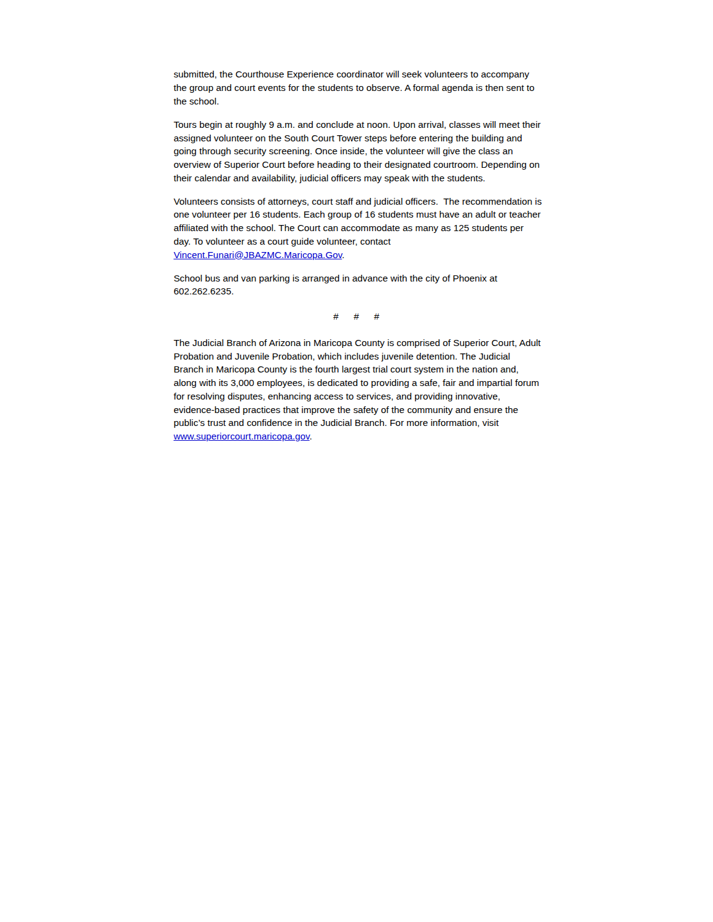submitted, the Courthouse Experience coordinator will seek volunteers to accompany the group and court events for the students to observe. A formal agenda is then sent to the school.
Tours begin at roughly 9 a.m. and conclude at noon. Upon arrival, classes will meet their assigned volunteer on the South Court Tower steps before entering the building and going through security screening. Once inside, the volunteer will give the class an overview of Superior Court before heading to their designated courtroom. Depending on their calendar and availability, judicial officers may speak with the students.
Volunteers consists of attorneys, court staff and judicial officers. The recommendation is one volunteer per 16 students. Each group of 16 students must have an adult or teacher affiliated with the school. The Court can accommodate as many as 125 students per day. To volunteer as a court guide volunteer, contact Vincent.Funari@JBAZMC.Maricopa.Gov.
School bus and van parking is arranged in advance with the city of Phoenix at 602.262.6235.
# # #
The Judicial Branch of Arizona in Maricopa County is comprised of Superior Court, Adult Probation and Juvenile Probation, which includes juvenile detention. The Judicial Branch in Maricopa County is the fourth largest trial court system in the nation and, along with its 3,000 employees, is dedicated to providing a safe, fair and impartial forum for resolving disputes, enhancing access to services, and providing innovative, evidence-based practices that improve the safety of the community and ensure the public’s trust and confidence in the Judicial Branch. For more information, visit www.superiorcourt.maricopa.gov.